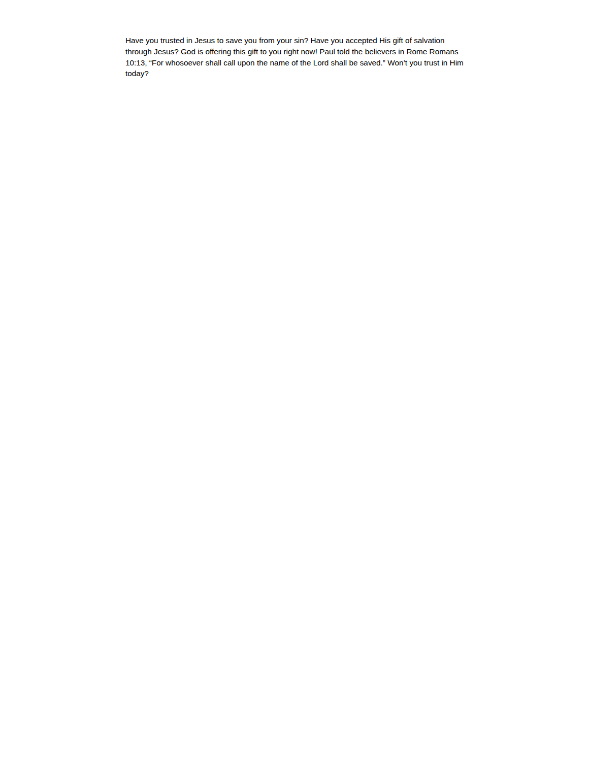Have you trusted in Jesus to save you from your sin? Have you accepted His gift of salvation through Jesus? God is offering this gift to you right now! Paul told the believers in Rome Romans 10:13, “For whosoever shall call upon the name of the Lord shall be saved.” Won’t you trust in Him today?